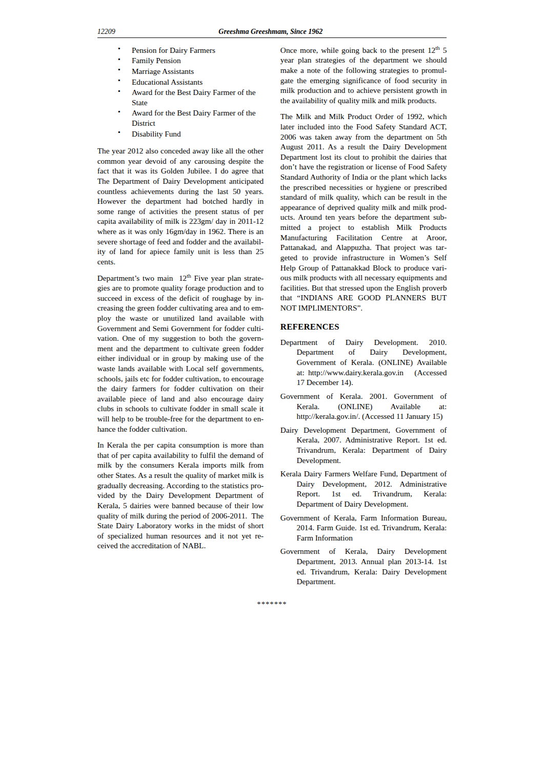12209 Greeshma Greeshmam, Since 1962
Pension for Dairy Farmers
Family Pension
Marriage Assistants
Educational Assistants
Award for the Best Dairy Farmer of the State
Award for the Best Dairy Farmer of the District
Disability Fund
The year 2012 also conceded away like all the other common year devoid of any carousing despite the fact that it was its Golden Jubilee. I do agree that The Department of Dairy Development anticipated countless achievements during the last 50 years. However the department had botched hardly in some range of activities the present status of per capita availability of milk is 223gm/ day in 2011-12 where as it was only 16gm/day in 1962. There is an severe shortage of feed and fodder and the availability of land for apiece family unit is less than 25 cents.
Department’s two main 12th Five year plan strategies are to promote quality forage production and to succeed in excess of the deficit of roughage by increasing the green fodder cultivating area and to employ the waste or unutilized land available with Government and Semi Government for fodder cultivation. One of my suggestion to both the government and the department to cultivate green fodder either individual or in group by making use of the waste lands available with Local self governments, schools, jails etc for fodder cultivation, to encourage the dairy farmers for fodder cultivation on their available piece of land and also encourage dairy clubs in schools to cultivate fodder in small scale it will help to be trouble-free for the department to enhance the fodder cultivation.
In Kerala the per capita consumption is more than that of per capita availability to fulfil the demand of milk by the consumers Kerala imports milk from other States. As a result the quality of market milk is gradually decreasing. According to the statistics provided by the Dairy Development Department of Kerala, 5 dairies were banned because of their low quality of milk during the period of 2006-2011. The State Dairy Laboratory works in the midst of short of specialized human resources and it not yet received the accreditation of NABL.
Once more, while going back to the present 12th 5 year plan strategies of the department we should make a note of the following strategies to promulgate the emerging significance of food security in milk production and to achieve persistent growth in the availability of quality milk and milk products.
The Milk and Milk Product Order of 1992, which later included into the Food Safety Standard ACT, 2006 was taken away from the department on 5th August 2011. As a result the Dairy Development Department lost its clout to prohibit the dairies that don’t have the registration or license of Food Safety Standard Authority of India or the plant which lacks the prescribed necessities or hygiene or prescribed standard of milk quality, which can be result in the appearance of deprived quality milk and milk products. Around ten years before the department submitted a project to establish Milk Products Manufacturing Facilitation Centre at Aroor, Pattanakad, and Alappuzha. That project was targeted to provide infrastructure in Women’s Self Help Group of Pattanakkad Block to produce various milk products with all necessary equipments and facilities. But that stressed upon the English proverb that “INDIANS ARE GOOD PLANNERS BUT NOT IMPLIMENTORS”.
REFERENCES
Department of Dairy Development. 2010. Department of Dairy Development, Government of Kerala. (ONLINE) Available at: http://www.dairy.kerala.gov.in (Accessed 17 December 14).
Government of Kerala. 2001. Government of Kerala. (ONLINE) Available at: http://kerala.gov.in/. (Accessed 11 January 15)
Dairy Development Department, Government of Kerala, 2007. Administrative Report. 1st ed. Trivandrum, Kerala: Department of Dairy Development.
Kerala Dairy Farmers Welfare Fund, Department of Dairy Development, 2012. Administrative Report. 1st ed. Trivandrum, Kerala: Department of Dairy Development.
Government of Kerala, Farm Information Bureau, 2014. Farm Guide. 1st ed. Trivandrum, Kerala: Farm Information
Government of Kerala, Dairy Development Department, 2013. Annual plan 2013-14. 1st ed. Trivandrum, Kerala: Dairy Development Department.
*******